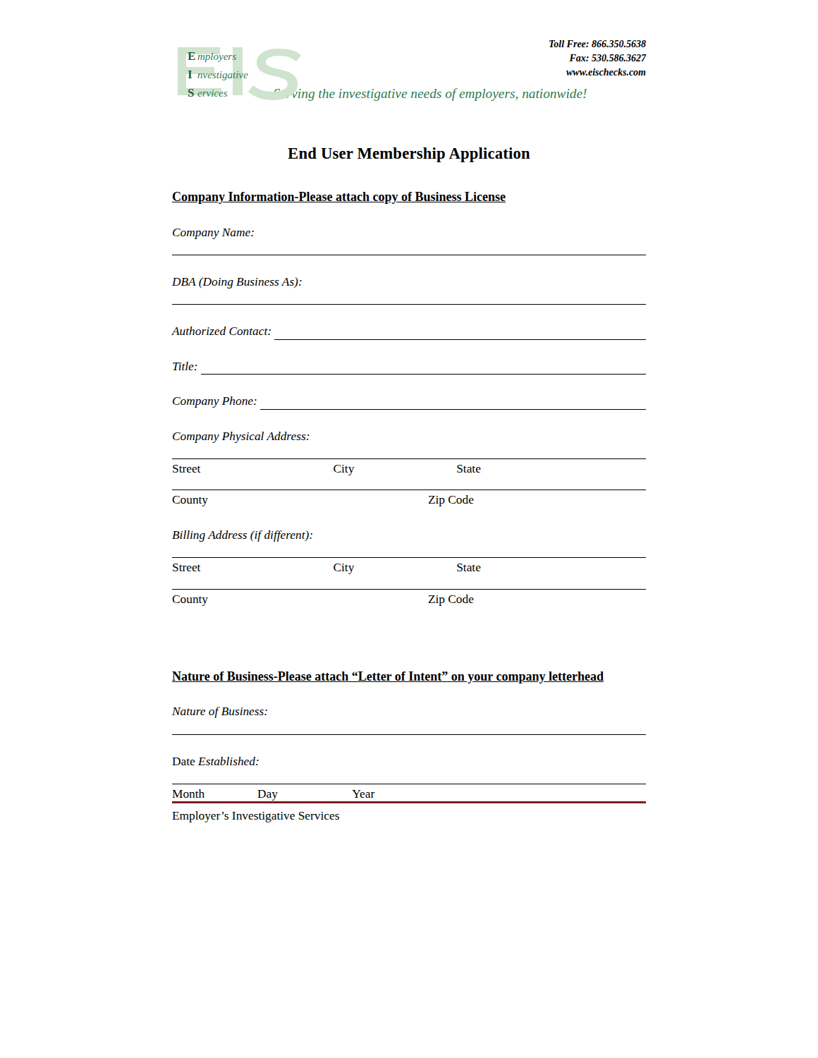mployers nvestigative ervices E I S
Toll Free: 866.350.5638
Fax: 530.586.3627
www.eischecks.com
Serving the investigative needs of employers, nationwide!
End User Membership Application
Company Information-Please attach copy of Business License
Company Name:
DBA (Doing Business As):
Authorized Contact:
Title:
Company Phone:
Company Physical Address:
Street City State
County Zip Code
Billing Address (if different):
Street City State
County Zip Code
Nature of Business-Please attach “Letter of Intent” on your company letterhead
Nature of Business:
Date Established:
Month Day Year
Employer’s Investigative Services